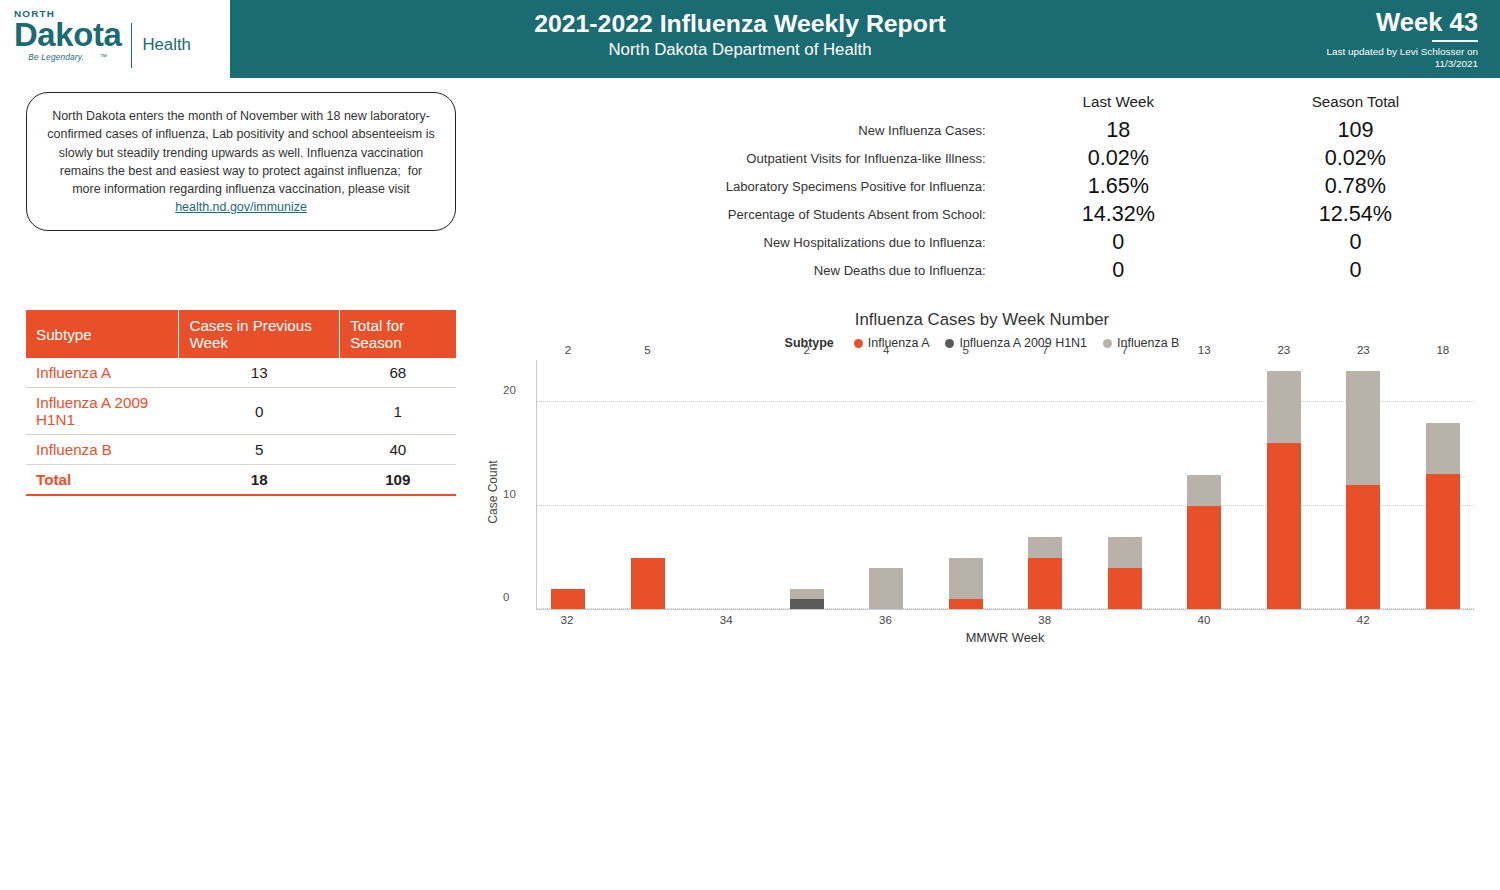NORTH
Dakota
Be Legendary.™
Health
2021-2022 Influenza Weekly Report
North Dakota Department of Health
Week 43
Last updated by Levi Schlosser on
11/3/2021
North Dakota enters the month of November with 18 new laboratory-confirmed cases of influenza, Lab positivity and school absenteeism is slowly but steadily trending upwards as well. Influenza vaccination remains the best and easiest way to protect against influenza; for more information regarding influenza vaccination, please visit health.nd.gov/immunize
| | Last Week | Season Total |
| --- | --- | --- |
| New Influenza Cases: | 18 | 109 |
| Outpatient Visits for Influenza-like Illness: | 0.02% | 0.02% |
| Laboratory Specimens Positive for Influenza: | 1.65% | 0.78% |
| Percentage of Students Absent from School: | 14.32% | 12.54% |
| New Hospitalizations due to Influenza: | 0 | 0 |
| New Deaths due to Influenza: | 0 | 0 |
| Subtype | Cases in Previous Week | Total for Season |
| --- | --- | --- |
| Influenza A | 13 | 68 |
| Influenza A 2009 H1N1 | 0 | 1 |
| Influenza B | 5 | 40 |
| Total | 18 | 109 |
Influenza Cases by Week Number
Subtype Influenza A Influenza A 2009 H1N1 Influenza B
Case Count
0 10 20
2
5
2
4
5
7
7
13
23
23
18
32 33 34 35 36 37 38 39 40 41 42 43
MMWR Week